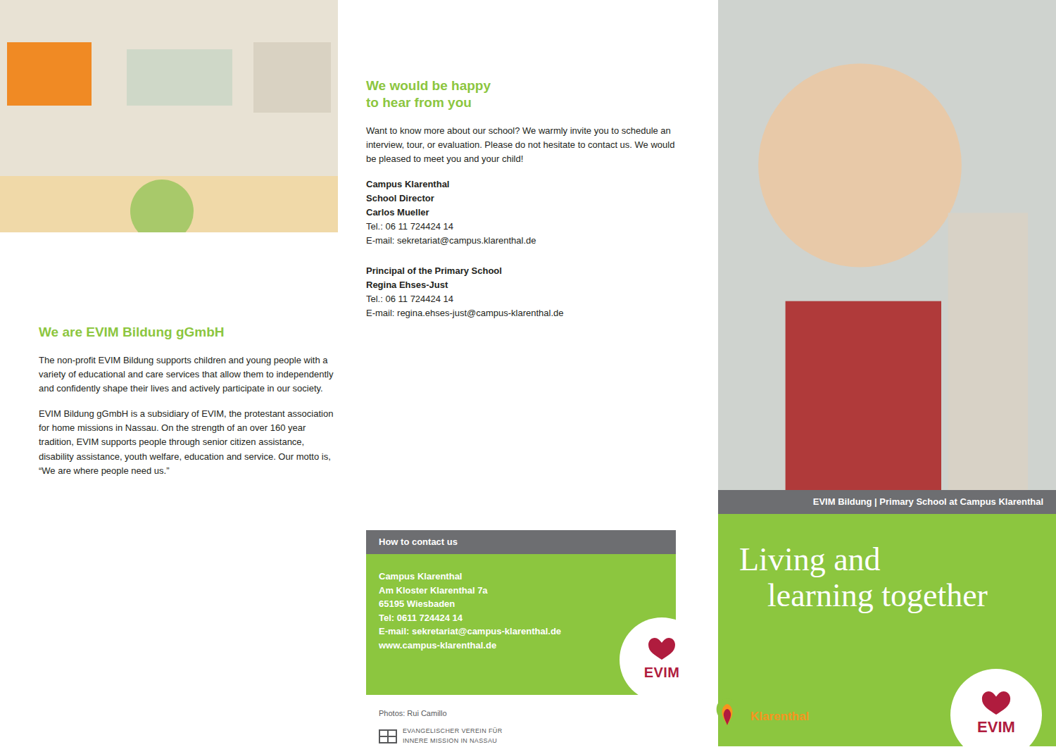A classroom at the Primary School at Campus Klarenthal
We are EVIM Bildung gGmbH
The non-profit EVIM Bildung supports children and young people with a variety of educational and care services that allow them to independently and confidently shape their lives and actively participate in our society.
EVIM Bildung gGmbH is a subsidiary of EVIM, the protestant association for home missions in Nassau. On the strength of an over 160 year tradition, EVIM supports people through senior citizen assistance, disability assistance, youth welfare, education and service. Our motto is, “We are where people need us.”
We would be happy
to hear from you
Want to know more about our school? We warmly invite you to schedule an interview, tour, or evaluation. Please do not hesitate to contact us. We would be pleased to meet you and your child!
Campus Klarenthal School Director Carlos Mueller Tel.: 06 11 724424 14
E-mail: sekretariat@campus.klarenthal.de
Principal of the Primary School Regina Ehses-Just Tel.: 06 11 724424 14
E-mail: regina.ehses-just@campus-klarenthal.de
How to contact us
Campus Klarenthal
Am Kloster Klarenthal 7a
65195 Wiesbaden
Tel: 0611 724424 14
E-mail: sekretariat@campus-klarenthal.de
www.campus-klarenthal.de
EVIM
Photos: Rui Camillo
Evangelischer Verein für
Innere Mission in Nassau
Pupils at the Primary School at Campus Klarenthal
EVIM Bildung | Primary School at Campus Klarenthal
Living andlearning together
EVIM
Campus
Klarenthal